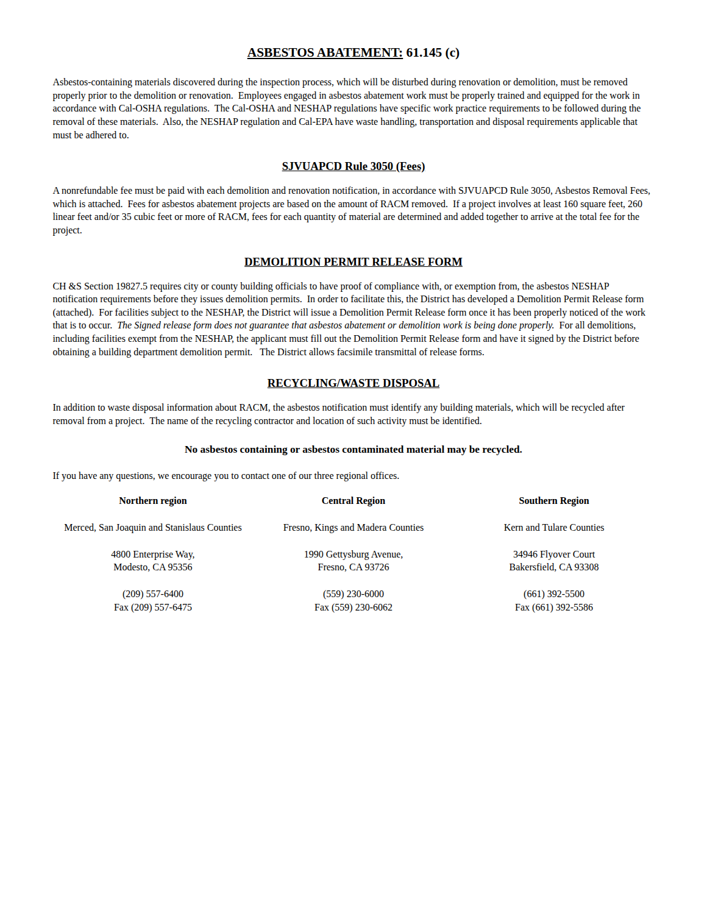ASBESTOS ABATEMENT: 61.145 (c)
Asbestos-containing materials discovered during the inspection process, which will be disturbed during renovation or demolition, must be removed properly prior to the demolition or renovation. Employees engaged in asbestos abatement work must be properly trained and equipped for the work in accordance with Cal-OSHA regulations. The Cal-OSHA and NESHAP regulations have specific work practice requirements to be followed during the removal of these materials. Also, the NESHAP regulation and Cal-EPA have waste handling, transportation and disposal requirements applicable that must be adhered to.
SJVUAPCD Rule 3050 (Fees)
A nonrefundable fee must be paid with each demolition and renovation notification, in accordance with SJVUAPCD Rule 3050, Asbestos Removal Fees, which is attached. Fees for asbestos abatement projects are based on the amount of RACM removed. If a project involves at least 160 square feet, 260 linear feet and/or 35 cubic feet or more of RACM, fees for each quantity of material are determined and added together to arrive at the total fee for the project.
DEMOLITION PERMIT RELEASE FORM
CH &S Section 19827.5 requires city or county building officials to have proof of compliance with, or exemption from, the asbestos NESHAP notification requirements before they issues demolition permits. In order to facilitate this, the District has developed a Demolition Permit Release form (attached). For facilities subject to the NESHAP, the District will issue a Demolition Permit Release form once it has been properly noticed of the work that is to occur. The Signed release form does not guarantee that asbestos abatement or demolition work is being done properly. For all demolitions, including facilities exempt from the NESHAP, the applicant must fill out the Demolition Permit Release form and have it signed by the District before obtaining a building department demolition permit. The District allows facsimile transmittal of release forms.
RECYCLING/WASTE DISPOSAL
In addition to waste disposal information about RACM, the asbestos notification must identify any building materials, which will be recycled after removal from a project. The name of the recycling contractor and location of such activity must be identified.
No asbestos containing or asbestos contaminated material may be recycled.
If you have any questions, we encourage you to contact one of our three regional offices.
| Northern region | Central Region | Southern Region |
| Merced, San Joaquin and Stanislaus Counties | Fresno, Kings and Madera Counties | Kern and Tulare Counties |
| 4800 Enterprise Way, Modesto, CA 95356 | 1990 Gettysburg Avenue, Fresno, CA 93726 | 34946 Flyover Court Bakersfield, CA 93308 |
| (209) 557-6400 Fax (209) 557-6475 | (559) 230-6000 Fax (559) 230-6062 | (661) 392-5500 Fax (661) 392-5586 |